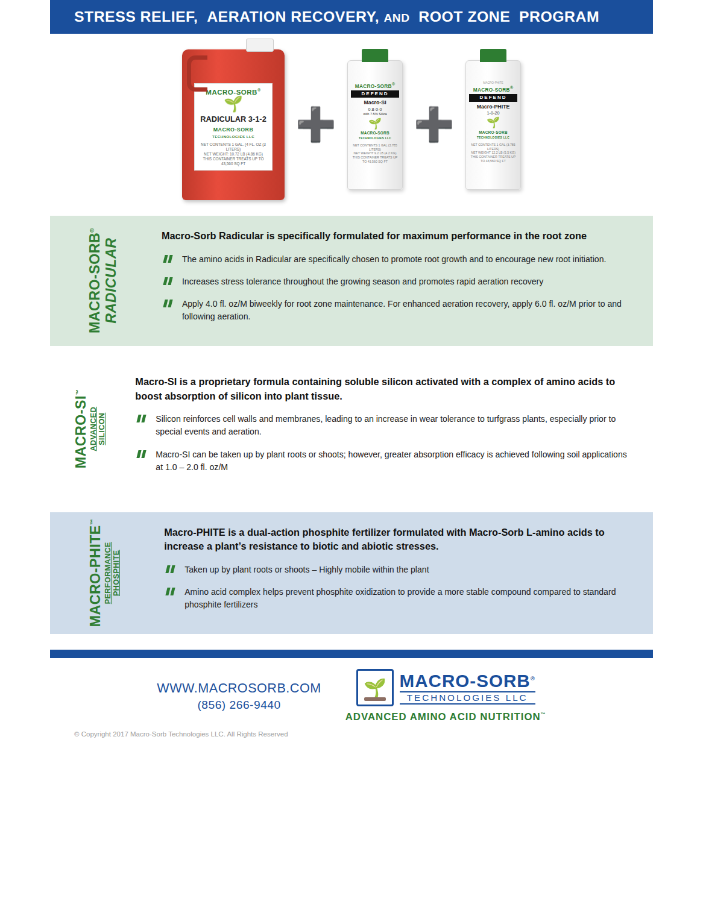Stress Relief, Aeration Recovery, and Root Zone Program
MACRO-SORB®
🌱
RADICULAR 3-1-2
MACRO-SORB
TECHNOLOGIES LLC
NET CONTENTS 1 GAL. (4 FL. OZ (3 LITERS)
NET WEIGHT: 10.72 LB (4.86 KG)
THIS CONTAINER TREATS UP TO 43,560 SQ FT
➕
MACRO-SORB®
DEFEND
Macro-SI
0.8-0-0
with 7.5% Silica
🌱
MACRO-SORB
TECHNOLOGIES LLC
NET CONTENTS 1 GAL (3.785 LITERS)
NET WEIGHT 9.2 LB (4.2 KG)
THIS CONTAINER TREATS UP TO 43,560 SQ FT
➕
MACRO-PHITE
MACRO-SORB®
DEFEND
Macro-PHITE
1-0-20
🌱
MACRO-SORB
TECHNOLOGIES LLC
NET CONTENTS 1 GAL (3.785 LITERS)
NET WEIGHT 12.2 LB (5.5 KG)
THIS CONTAINER TREATS UP TO 43,560 SQ FT
MACRO-SORB®
RADICULAR
Macro-Sorb Radicular is specifically formulated for maximum performance in the root zone
The amino acids in Radicular are specifically chosen to promote root growth and to encourage new root initiation.
Increases stress tolerance throughout the growing season and promotes rapid aeration recovery
Apply 4.0 fl. oz/M biweekly for root zone maintenance. For enhanced aeration recovery, apply 6.0 fl. oz/M prior to and following aeration.
MACRO-SI™
ADVANCED
SILICON
Macro-SI is a proprietary formula containing soluble silicon activated with a complex of amino acids to boost absorption of silicon into plant tissue.
Silicon reinforces cell walls and membranes, leading to an increase in wear tolerance to turfgrass plants, especially prior to special events and aeration.
Macro-SI can be taken up by plant roots or shoots; however, greater absorption efficacy is achieved following soil applications at 1.0 – 2.0 fl. oz/M
MACRO-PHITE™
PERFORMANCE
PHOSPHITE
Macro-PHITE is a dual-action phosphite fertilizer formulated with Macro-Sorb L-amino acids to increase a plant’s resistance to biotic and abiotic stresses.
Taken up by plant roots or shoots – Highly mobile within the plant
Amino acid complex helps prevent phosphite oxidization to provide a more stable compound compared to standard phosphite fertilizers
WWW.MACROSORB.COM
(856) 266-9440
🌱
MACRO-SORB®
TECHNOLOGIES LLC
ADVANCED AMINO ACID NUTRITION™
© Copyright 2017 Macro-Sorb Technologies LLC. All Rights Reserved